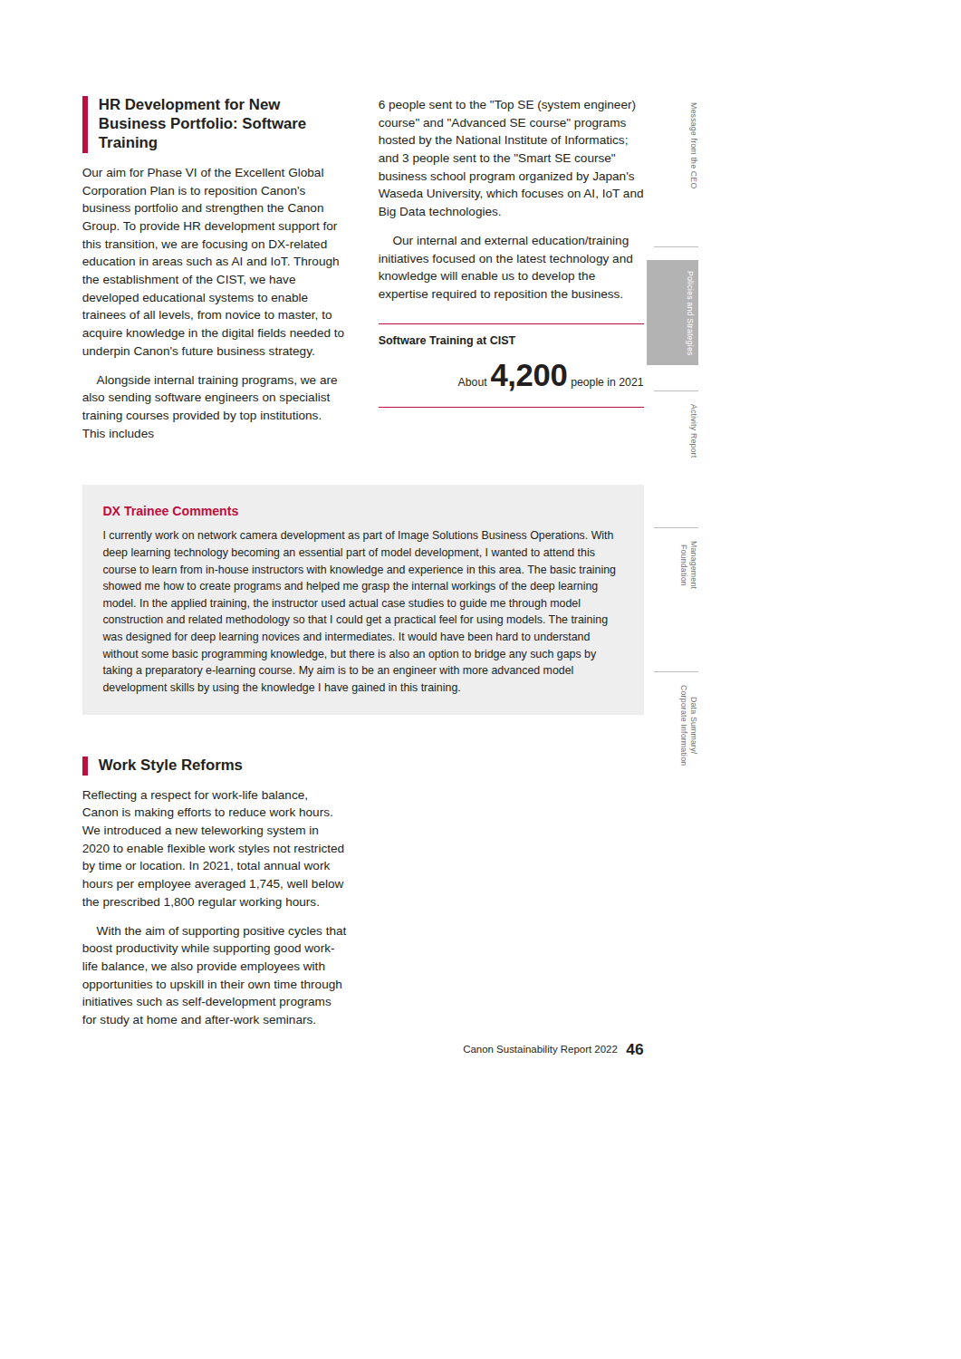Message from the CEO
Policies and Strategies
Activity Report
Management
Foundation
Data Summary/
Corporate Information
HR Development for New Business Portfolio: Software Training
Our aim for Phase VI of the Excellent Global Corporation Plan is to reposition Canon's business portfolio and strengthen the Canon Group. To provide HR development support for this transition, we are focusing on DX-related education in areas such as AI and IoT. Through the establishment of the CIST, we have developed educational systems to enable trainees of all levels, from novice to master, to acquire knowledge in the digital fields needed to underpin Canon's future business strategy.
Alongside internal training programs, we are also sending software engineers on specialist training courses provided by top institutions. This includes
6 people sent to the "Top SE (system engineer) course" and "Advanced SE course" programs hosted by the National Institute of Informatics; and 3 people sent to the "Smart SE course" business school program organized by Japan's Waseda University, which focuses on AI, IoT and Big Data technologies.
Our internal and external education/training initiatives focused on the latest technology and knowledge will enable us to develop the expertise required to reposition the business.
Software Training at CIST
About 4,200 people in 2021
DX Trainee Comments
I currently work on network camera development as part of Image Solutions Business Operations. With deep learning technology becoming an essential part of model development, I wanted to attend this course to learn from in-house instructors with knowledge and experience in this area. The basic training showed me how to create programs and helped me grasp the internal workings of the deep learning model. In the applied training, the instructor used actual case studies to guide me through model construction and related methodology so that I could get a practical feel for using models. The training was designed for deep learning novices and intermediates. It would have been hard to understand without some basic programming knowledge, but there is also an option to bridge any such gaps by taking a preparatory e-learning course. My aim is to be an engineer with more advanced model development skills by using the knowledge I have gained in this training.
Work Style Reforms
Reflecting a respect for work-life balance, Canon is making efforts to reduce work hours. We introduced a new teleworking system in 2020 to enable flexible work styles not restricted by time or location. In 2021, total annual work hours per employee averaged 1,745, well below the prescribed 1,800 regular working hours.
With the aim of supporting positive cycles that boost productivity while supporting good work-life balance, we also provide employees with opportunities to upskill in their own time through initiatives such as self-development programs for study at home and after-work seminars.
Canon Sustainability Report 202246